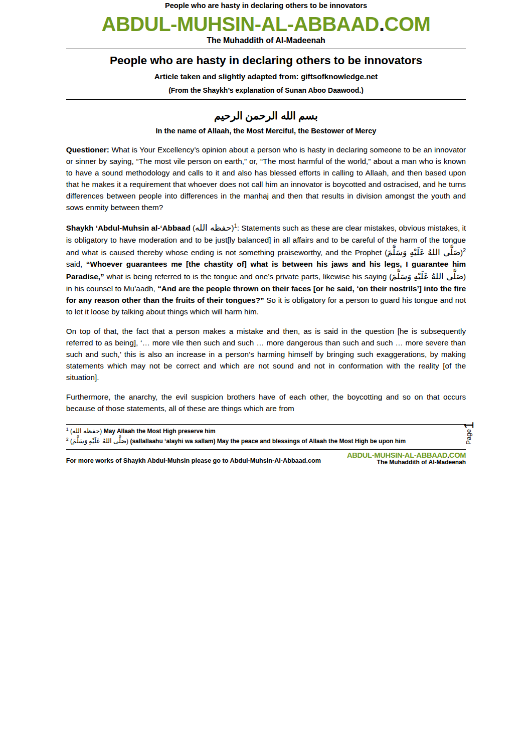People who are hasty in declaring others to be innovators
ABDUL-MUHSIN-AL-ABBAAD. COM
The Muhaddith of Al-Madeenah
People who are hasty in declaring others to be innovators
Article taken and slightly adapted from: giftsofknowledge.net
(From the Shaykh’s explanation of Sunan Aboo Daawood.)
بسم الله الرحمن الرحيم
In the name of Allaah, the Most Merciful, the Bestower of Mercy
Questioner: What is Your Excellency’s opinion about a person who is hasty in declaring someone to be an innovator or sinner by saying, “The most vile person on earth,” or, “The most harmful of the world,” about a man who is known to have a sound methodology and calls to it and also has blessed efforts in calling to Allaah, and then based upon that he makes it a requirement that whoever does not call him an innovator is boycotted and ostracised, and he turns differences between people into differences in the manhaj and then that results in division amongst the youth and sows enmity between them?
Shaykh ‘Abdul-Muhsin al-‘Abbaad (حفظه الله)1: Statements such as these are clear mistakes, obvious mistakes, it is obligatory to have moderation and to be just[ly balanced] in all affairs and to be careful of the harm of the tongue and what is caused thereby whose ending is not something praiseworthy, and the Prophet (صَلَّى اللهُ عَلَيْهِ وَسَلَّمَ)2 said, “Whoever guarantees me [the chastity of] what is between his jaws and his legs, I guarantee him Paradise,” what is being referred to is the tongue and one’s private parts, likewise his saying (صَلَّى اللهُ عَلَيْهِ وَسَلَّمَ) in his counsel to Mu’aadh, “And are the people thrown on their faces [or he said, ‘on their nostrils’] into the fire for any reason other than the fruits of their tongues?” So it is obligatory for a person to guard his tongue and not to let it loose by talking about things which will harm him.
On top of that, the fact that a person makes a mistake and then, as is said in the question [he is subsequently referred to as being], ‘… more vile then such and such … more dangerous than such and such … more severe than such and such,’ this is also an increase in a person’s harming himself by bringing such exaggerations, by making statements which may not be correct and which are not sound and not in conformation with the reality [of the situation].
Furthermore, the anarchy, the evil suspicion brothers have of each other, the boycotting and so on that occurs because of those statements, all of these are things which are from
1 (حفظه الله) May Allaah the Most High preserve him
2 (صَلَّى اللهُ عَلَيْهِ وَسَلَّمَ) (sallallaahu ‘alayhi wa sallam) May the peace and blessings of Allaah the Most High be upon him
For more works of Shaykh Abdul-Muhsin please go to Abdul-Muhsin-Al-Abbaad.com
ABDUL-MUHSIN-AL-ABBAAD. COM
The Muhaddith of Al-Madeenah
Page1